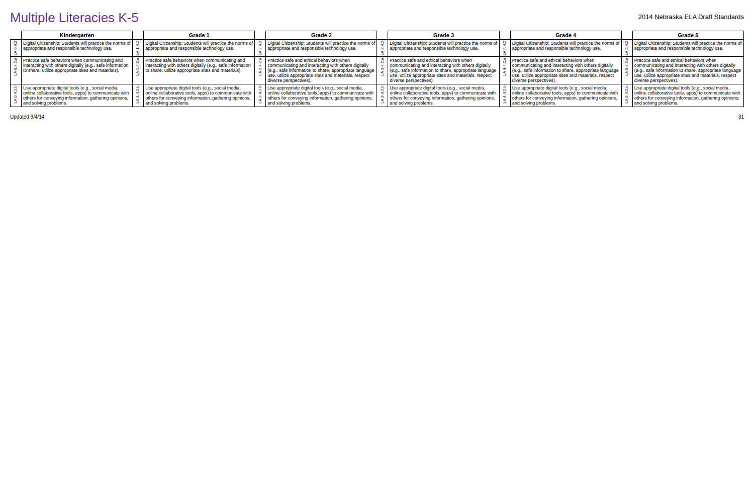Multiple Literacies K-5
2014 Nebraska ELA Draft Standards
| | Kindergarten | | Grade 1 | | Grade 2 | | Grade 3 | | Grade 4 | | Grade 5 |
| --- | --- | --- | --- | --- | --- | --- | --- | --- | --- | --- | --- |
| LA 0.4.2 | Digital Citizenship: Students will practice the norms of appropriate and responsible technology use. | LA 1.4.2 | Digital Citizenship: Students will practice the norms of appropriate and responsible technology use. | LA 2.4.2 | Digital Citizenship: Students will practice the norms of appropriate and responsible technology use. | LA 3.4.2 | Digital Citizenship: Students will practice the norms of appropriate and responsible technology use. | LA 4.4.2 | Digital Citizenship: Students will practice the norms of appropriate and responsible technology use. | LA 5.4.2 | Digital Citizenship: Students will practice the norms of appropriate and responsible technology use. |
| LA 0.4.2.a | Practice safe behaviors when communicating and interacting with others digitally (e.g., safe information to share, utilize appropriate sites and materials). | LA 1.4.2.a | Practice safe behaviors when communicating and interacting with others digitally (e.g., safe information to share, utilize appropriate sites and materials). | LA 2.4.2.a | Practice safe and ethical behaviors when communicating and interacting with others digitally (e.g., safe information to share, appropriate language use, utilize appropriate sites and materials, respect diverse perspectives). | LA 3.4.2.a | Practice safe and ethical behaviors when communicating and interacting with others digitally (e.g., safe information to share, appropriate language use, utilize appropriate sites and materials, respect diverse perspectives). | LA 4.4.2.a | Practice safe and ethical behaviors when communicating and interacting with others digitally (e.g., safe information to share, appropriate language use, utilize appropriate sites and materials, respect diverse perspectives). | LA 5.4.2.a | Practice safe and ethical behaviors when communicating and interacting with others digitally (e.g., safe information to share, appropriate language use, utilize appropriate sites and materials, respect diverse perspectives). |
| LA 0.4.2.b | Use appropriate digital tools (e.g., social media, online collaborative tools, apps) to communicate with others for conveying information, gathering opinions, and solving problems. | LA 1.4.2.b | Use appropriate digital tools (e.g., social media, online collaborative tools, apps) to communicate with others for conveying information, gathering opinions, and solving problems. | LA 2.4.2.b | Use appropriate digital tools (e.g., social media, online collaborative tools, apps) to communicate with others for conveying information, gathering opinions, and solving problems. | LA 3.4.2.b | Use appropriate digital tools (e.g., social media, online collaborative tools, apps) to communicate with others for conveying information, gathering opinions, and solving problems. | LA 4.4.2.b | Use appropriate digital tools (e.g., social media, online collaborative tools, apps) to communicate with others for conveying information, gathering opinions, and solving problems. | LA 5.4.2.b | Use appropriate digital tools (e.g., social media, online collaborative tools, apps) to communicate with others for conveying information, gathering opinions, and solving problems. |
Updated 9/4/14 31